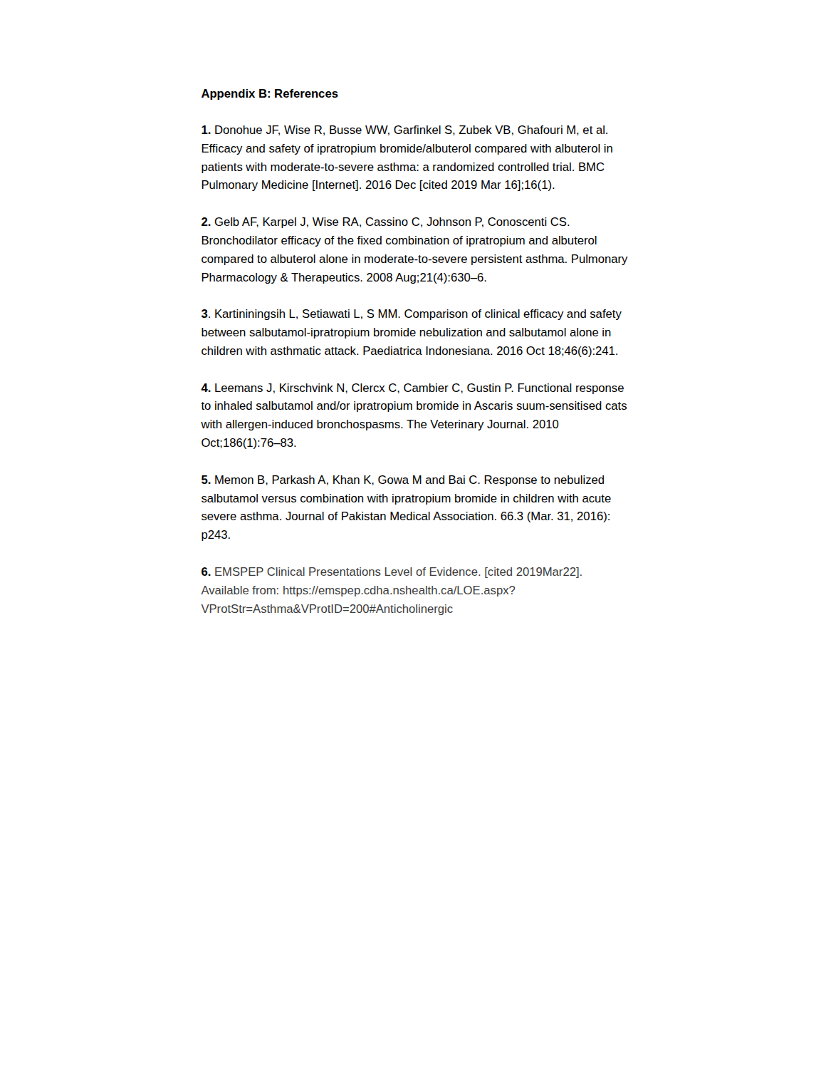Appendix B: References
1. Donohue JF, Wise R, Busse WW, Garfinkel S, Zubek VB, Ghafouri M, et al. Efficacy and safety of ipratropium bromide/albuterol compared with albuterol in patients with moderate-to-severe asthma: a randomized controlled trial. BMC Pulmonary Medicine [Internet]. 2016 Dec [cited 2019 Mar 16];16(1).
2. Gelb AF, Karpel J, Wise RA, Cassino C, Johnson P, Conoscenti CS. Bronchodilator efficacy of the fixed combination of ipratropium and albuterol compared to albuterol alone in moderate-to-severe persistent asthma. Pulmonary Pharmacology & Therapeutics. 2008 Aug;21(4):630–6.
3. Kartininingsih L, Setiawati L, S MM. Comparison of clinical efficacy and safety between salbutamol-ipratropium bromide nebulization and salbutamol alone in children with asthmatic attack. Paediatrica Indonesiana. 2016 Oct 18;46(6):241.
4. Leemans J, Kirschvink N, Clercx C, Cambier C, Gustin P. Functional response to inhaled salbutamol and/or ipratropium bromide in Ascaris suum-sensitised cats with allergen-induced bronchospasms. The Veterinary Journal. 2010 Oct;186(1):76–83.
5. Memon B, Parkash A, Khan K, Gowa M and Bai C. Response to nebulized salbutamol versus combination with ipratropium bromide in children with acute severe asthma. Journal of Pakistan Medical Association. 66.3 (Mar. 31, 2016): p243.
6. EMSPEP Clinical Presentations Level of Evidence. [cited 2019Mar22]. Available from: https://emspep.cdha.nshealth.ca/LOE.aspx?VProtStr=Asthma&VProtID=200#Anticholinergic